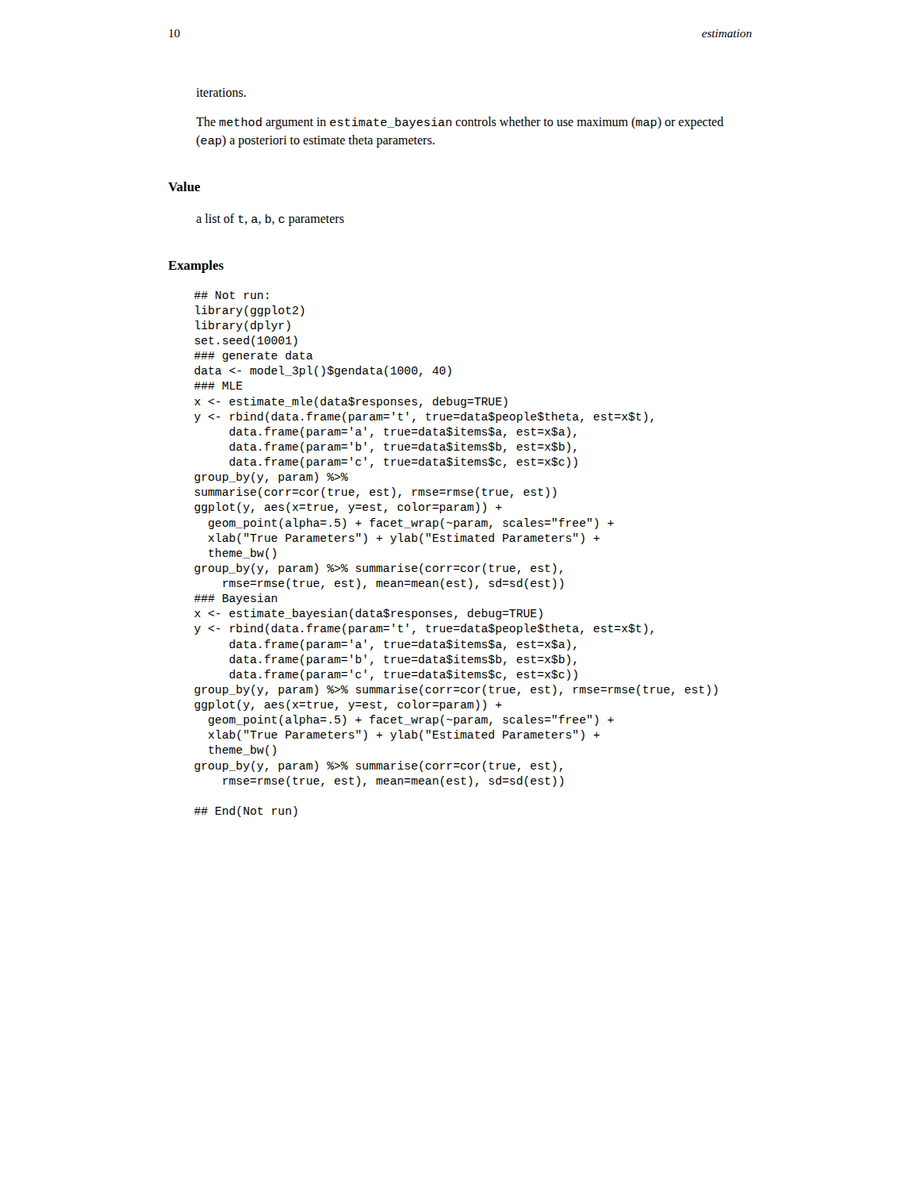10 estimation
iterations.
The method argument in estimate_bayesian controls whether to use maximum (map) or expected (eap) a posteriori to estimate theta parameters.
Value
a list of t, a, b, c parameters
Examples
## Not run: 
library(ggplot2)
library(dplyr)
set.seed(10001)
### generate data
data <- model_3pl()$gendata(1000, 40)
### MLE
x <- estimate_mle(data$responses, debug=TRUE)
y <- rbind(data.frame(param='t', true=data$people$theta, est=x$t),
     data.frame(param='a', true=data$items$a, est=x$a),
     data.frame(param='b', true=data$items$b, est=x$b),
     data.frame(param='c', true=data$items$c, est=x$c))
group_by(y, param) %>%
summarise(corr=cor(true, est), rmse=rmse(true, est))
ggplot(y, aes(x=true, y=est, color=param)) +
  geom_point(alpha=.5) + facet_wrap(~param, scales="free") +
  xlab("True Parameters") + ylab("Estimated Parameters") +
  theme_bw()
group_by(y, param) %>% summarise(corr=cor(true, est),
    rmse=rmse(true, est), mean=mean(est), sd=sd(est))
### Bayesian
x <- estimate_bayesian(data$responses, debug=TRUE)
y <- rbind(data.frame(param='t', true=data$people$theta, est=x$t),
     data.frame(param='a', true=data$items$a, est=x$a),
     data.frame(param='b', true=data$items$b, est=x$b),
     data.frame(param='c', true=data$items$c, est=x$c))
group_by(y, param) %>% summarise(corr=cor(true, est), rmse=rmse(true, est))
ggplot(y, aes(x=true, y=est, color=param)) +
  geom_point(alpha=.5) + facet_wrap(~param, scales="free") +
  xlab("True Parameters") + ylab("Estimated Parameters") +
  theme_bw()
group_by(y, param) %>% summarise(corr=cor(true, est),
    rmse=rmse(true, est), mean=mean(est), sd=sd(est))

## End(Not run)